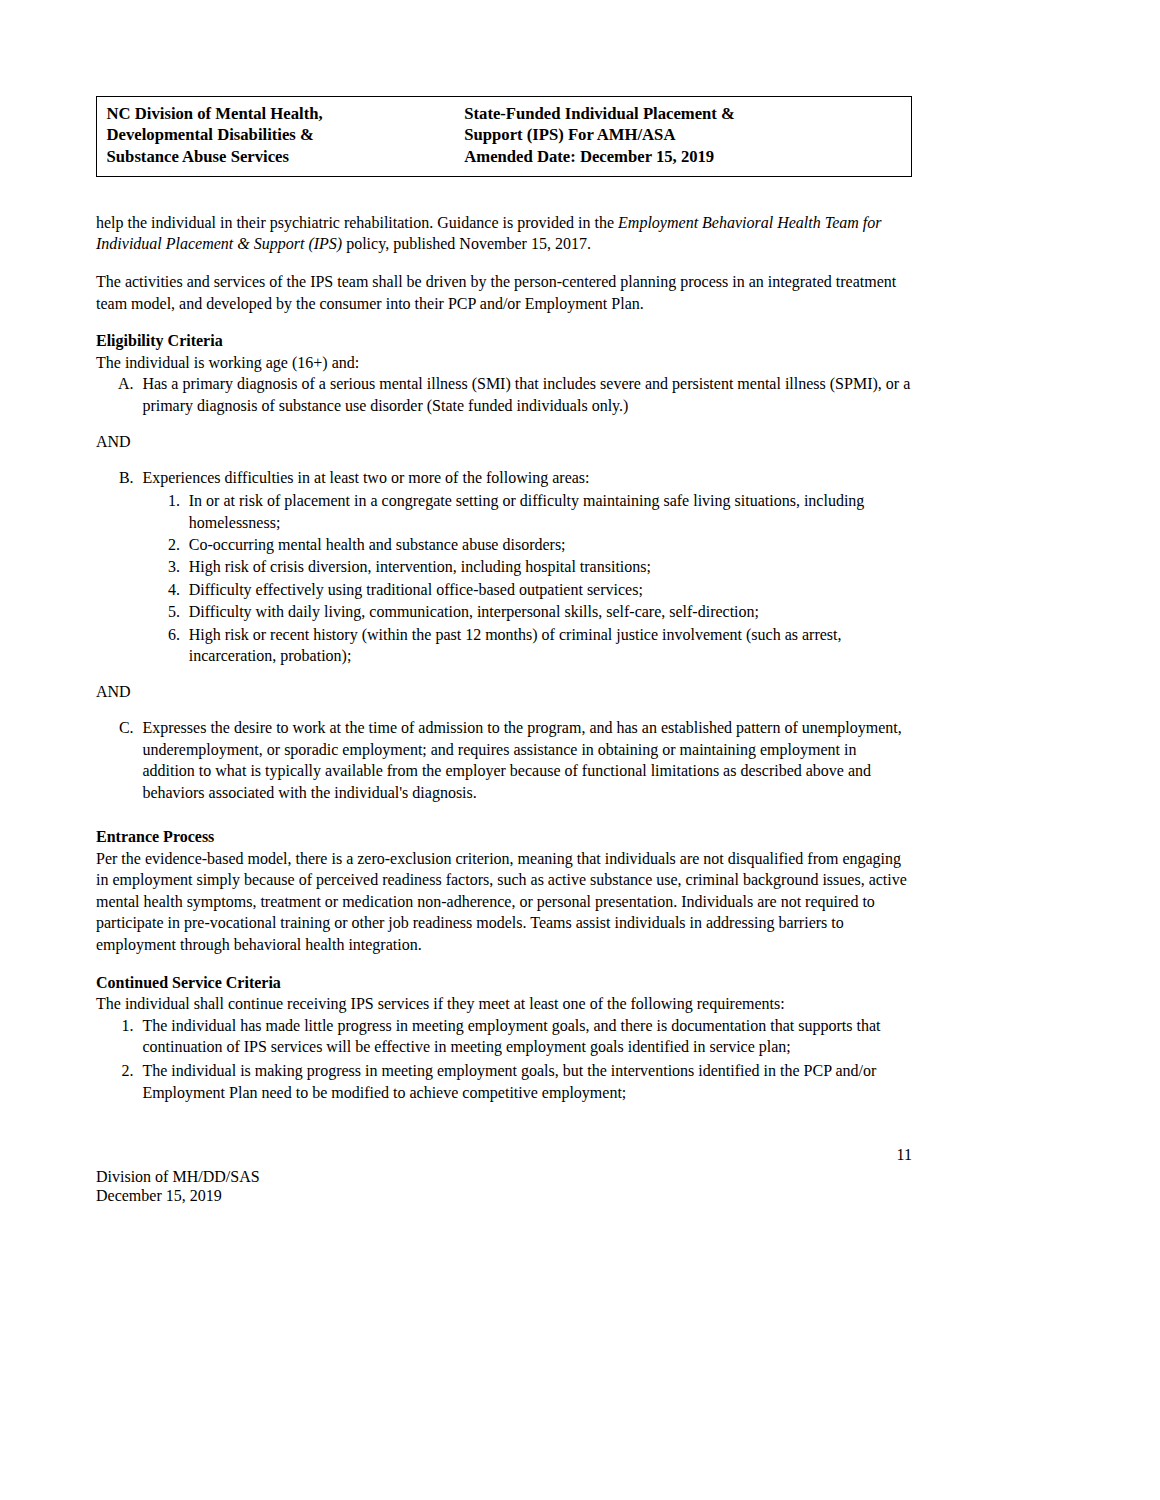| NC Division of Mental Health, Developmental Disabilities & Substance Abuse Services | State-Funded Individual Placement & Support (IPS) For AMH/ASA Amended Date: December 15, 2019 |
help the individual in their psychiatric rehabilitation. Guidance is provided in the Employment Behavioral Health Team for Individual Placement & Support (IPS) policy, published November 15, 2017.
The activities and services of the IPS team shall be driven by the person-centered planning process in an integrated treatment team model, and developed by the consumer into their PCP and/or Employment Plan.
Eligibility Criteria
The individual is working age (16+) and:
Has a primary diagnosis of a serious mental illness (SMI) that includes severe and persistent mental illness (SPMI), or a primary diagnosis of substance use disorder (State funded individuals only.)
AND
Experiences difficulties in at least two or more of the following areas:
In or at risk of placement in a congregate setting or difficulty maintaining safe living situations, including homelessness;
Co-occurring mental health and substance abuse disorders;
High risk of crisis diversion, intervention, including hospital transitions;
Difficulty effectively using traditional office-based outpatient services;
Difficulty with daily living, communication, interpersonal skills, self-care, self-direction;
High risk or recent history (within the past 12 months) of criminal justice involvement (such as arrest, incarceration, probation);
AND
Expresses the desire to work at the time of admission to the program, and has an established pattern of unemployment, underemployment, or sporadic employment; and requires assistance in obtaining or maintaining employment in addition to what is typically available from the employer because of functional limitations as described above and behaviors associated with the individual's diagnosis.
Entrance Process
Per the evidence-based model, there is a zero-exclusion criterion, meaning that individuals are not disqualified from engaging in employment simply because of perceived readiness factors, such as active substance use, criminal background issues, active mental health symptoms, treatment or medication non-adherence, or personal presentation. Individuals are not required to participate in pre-vocational training or other job readiness models. Teams assist individuals in addressing barriers to employment through behavioral health integration.
Continued Service Criteria
The individual shall continue receiving IPS services if they meet at least one of the following requirements:
The individual has made little progress in meeting employment goals, and there is documentation that supports that continuation of IPS services will be effective in meeting employment goals identified in service plan;
The individual is making progress in meeting employment goals, but the interventions identified in the PCP and/or Employment Plan need to be modified to achieve competitive employment;
11
Division of MH/DD/SAS
December 15, 2019